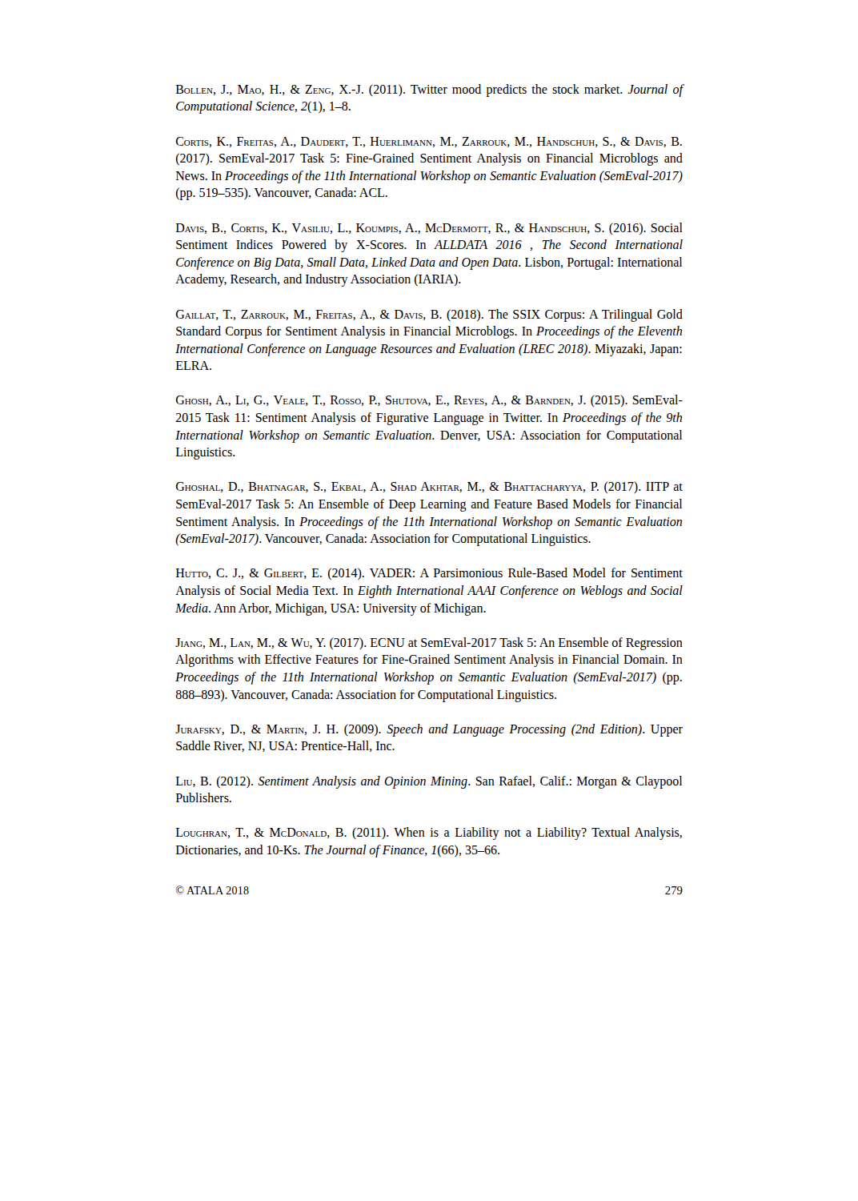Bollen, J., Mao, H., & Zeng, X.-J. (2011). Twitter mood predicts the stock market. Journal of Computational Science, 2(1), 1–8.
Cortis, K., Freitas, A., Daudert, T., Huerlimann, M., Zarrouk, M., Handschuh, S., & Davis, B. (2017). SemEval-2017 Task 5: Fine-Grained Sentiment Analysis on Financial Microblogs and News. In Proceedings of the 11th International Workshop on Semantic Evaluation (SemEval-2017) (pp. 519–535). Vancouver, Canada: ACL.
Davis, B., Cortis, K., Vasiliu, L., Koumpis, A., McDermott, R., & Handschuh, S. (2016). Social Sentiment Indices Powered by X-Scores. In ALLDATA 2016 , The Second International Conference on Big Data, Small Data, Linked Data and Open Data. Lisbon, Portugal: International Academy, Research, and Industry Association (IARIA).
Gaillat, T., Zarrouk, M., Freitas, A., & Davis, B. (2018). The SSIX Corpus: A Trilingual Gold Standard Corpus for Sentiment Analysis in Financial Microblogs. In Proceedings of the Eleventh International Conference on Language Resources and Evaluation (LREC 2018). Miyazaki, Japan: ELRA.
Ghosh, A., Li, G., Veale, T., Rosso, P., Shutova, E., Reyes, A., & Barnden, J. (2015). SemEval-2015 Task 11: Sentiment Analysis of Figurative Language in Twitter. In Proceedings of the 9th International Workshop on Semantic Evaluation. Denver, USA: Association for Computational Linguistics.
Ghoshal, D., Bhatnagar, S., Ekbal, A., Shad Akhtar, M., & Bhattacharyya, P. (2017). IITP at SemEval-2017 Task 5: An Ensemble of Deep Learning and Feature Based Models for Financial Sentiment Analysis. In Proceedings of the 11th International Workshop on Semantic Evaluation (SemEval-2017). Vancouver, Canada: Association for Computational Linguistics.
Hutto, C. J., & Gilbert, E. (2014). VADER: A Parsimonious Rule-Based Model for Sentiment Analysis of Social Media Text. In Eighth International AAAI Conference on Weblogs and Social Media. Ann Arbor, Michigan, USA: University of Michigan.
Jiang, M., Lan, M., & Wu, Y. (2017). ECNU at SemEval-2017 Task 5: An Ensemble of Regression Algorithms with Effective Features for Fine-Grained Sentiment Analysis in Financial Domain. In Proceedings of the 11th International Workshop on Semantic Evaluation (SemEval-2017) (pp. 888–893). Vancouver, Canada: Association for Computational Linguistics.
Jurafsky, D., & Martin, J. H. (2009). Speech and Language Processing (2nd Edition). Upper Saddle River, NJ, USA: Prentice-Hall, Inc.
Liu, B. (2012). Sentiment Analysis and Opinion Mining. San Rafael, Calif.: Morgan & Claypool Publishers.
Loughran, T., & McDonald, B. (2011). When is a Liability not a Liability? Textual Analysis, Dictionaries, and 10-Ks. The Journal of Finance, 1(66), 35–66.
© ATALA 2018 279